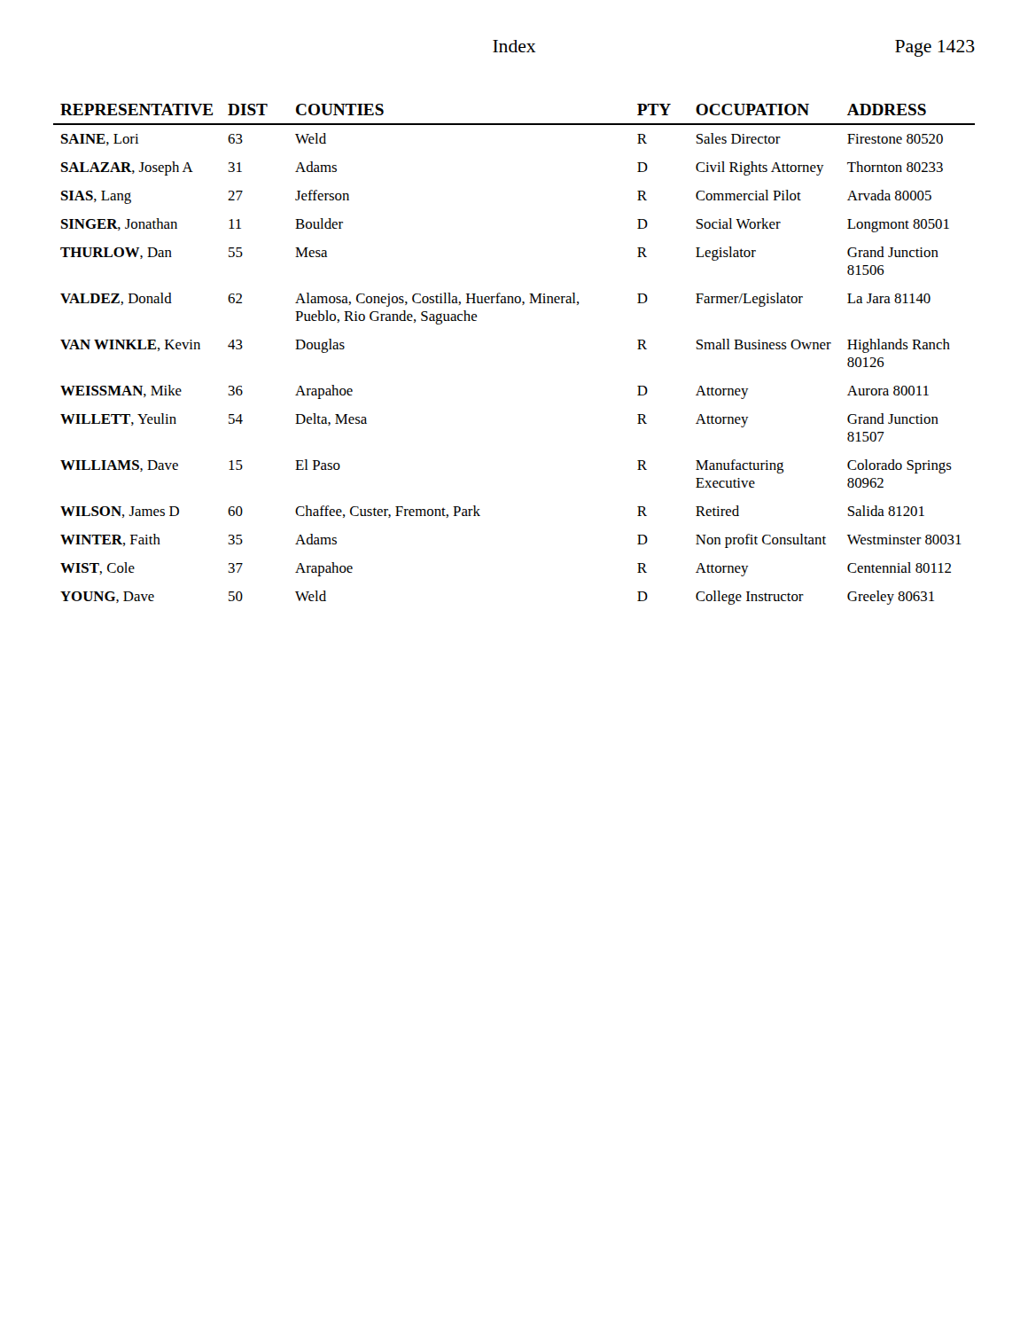Index Page 1423
| REPRESENTATIVE | DIST | COUNTIES | PTY | OCCUPATION | ADDRESS |
| --- | --- | --- | --- | --- | --- |
| SAINE , Lori | 63 | Weld | R | Sales Director | Firestone 80520 |
| SALAZAR , Joseph A | 31 | Adams | D | Civil Rights Attorney | Thornton 80233 |
| SIAS , Lang | 27 | Jefferson | R | Commercial Pilot | Arvada 80005 |
| SINGER , Jonathan | 11 | Boulder | D | Social Worker | Longmont 80501 |
| THURLOW , Dan | 55 | Mesa | R | Legislator | Grand Junction 81506 |
| VALDEZ , Donald | 62 | Alamosa, Conejos, Costilla, Huerfano, Mineral, Pueblo, Rio Grande, Saguache | D | Farmer/Legislator | La Jara 81140 |
| VAN WINKLE , Kevin | 43 | Douglas | R | Small Business Owner | Highlands Ranch 80126 |
| WEISSMAN , Mike | 36 | Arapahoe | D | Attorney | Aurora 80011 |
| WILLETT , Yeulin | 54 | Delta, Mesa | R | Attorney | Grand Junction 81507 |
| WILLIAMS , Dave | 15 | El Paso | R | Manufacturing Executive | Colorado Springs 80962 |
| WILSON , James D | 60 | Chaffee, Custer, Fremont, Park | R | Retired | Salida 81201 |
| WINTER , Faith | 35 | Adams | D | Non profit Consultant | Westminster 80031 |
| WIST , Cole | 37 | Arapahoe | R | Attorney | Centennial 80112 |
| YOUNG , Dave | 50 | Weld | D | College Instructor | Greeley 80631 |